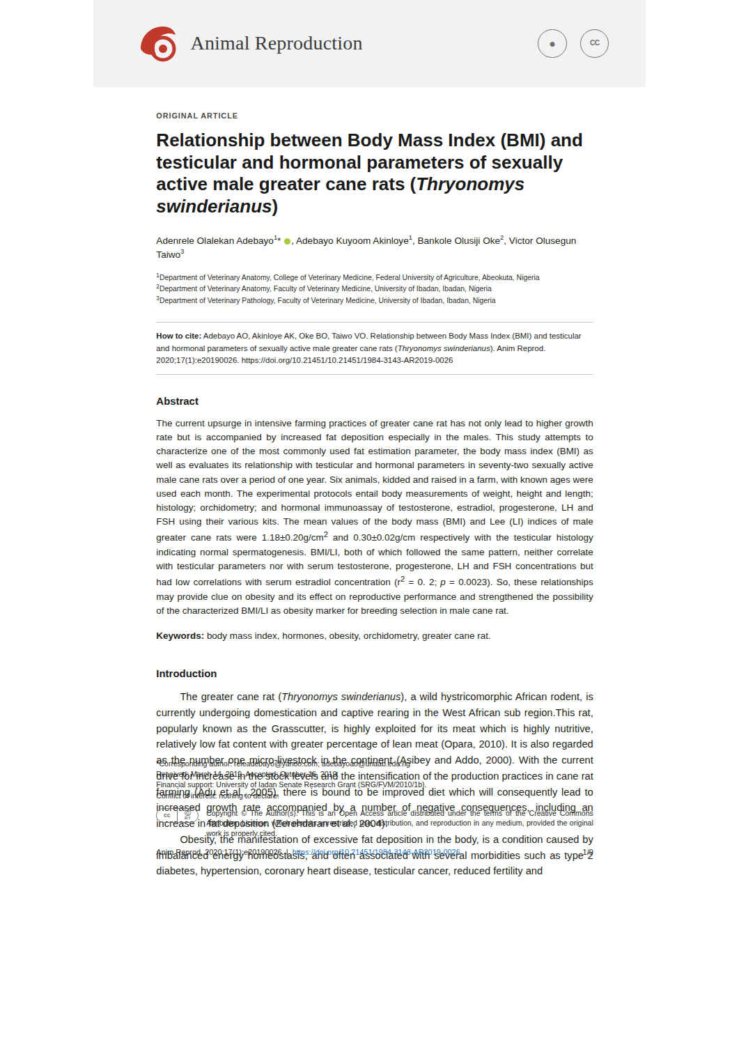Animal Reproduction
●
CC
ORIGINAL ARTICLE
Relationship between Body Mass Index (BMI) and testicular and hormonal parameters of sexually active male greater cane rats (Thryonomys swinderianus)
Adenrele Olalekan Adebayo1* , Adebayo Kuyoom Akinloye1, Bankole Olusiji Oke2, Victor Olusegun Taiwo3
1Department of Veterinary Anatomy, College of Veterinary Medicine, Federal University of Agriculture, Abeokuta, Nigeria
2Department of Veterinary Anatomy, Faculty of Veterinary Medicine, University of Ibadan, Ibadan, Nigeria
3Department of Veterinary Pathology, Faculty of Veterinary Medicine, University of Ibadan, Ibadan, Nigeria
How to cite: Adebayo AO, Akinloye AK, Oke BO, Taiwo VO. Relationship between Body Mass Index (BMI) and testicular and hormonal parameters of sexually active male greater cane rats (Thryonomys swinderianus). Anim Reprod. 2020;17(1):e20190026. https://doi.org/10.21451/10.21451/1984-3143-AR2019-0026
Abstract
The current upsurge in intensive farming practices of greater cane rat has not only lead to higher growth rate but is accompanied by increased fat deposition especially in the males. This study attempts to characterize one of the most commonly used fat estimation parameter, the body mass index (BMI) as well as evaluates its relationship with testicular and hormonal parameters in seventy-two sexually active male cane rats over a period of one year. Six animals, kidded and raised in a farm, with known ages were used each month. The experimental protocols entail body measurements of weight, height and length; histology; orchidometry; and hormonal immunoassay of testosterone, estradiol, progesterone, LH and FSH using their various kits. The mean values of the body mass (BMI) and Lee (LI) indices of male greater cane rats were 1.18±0.20g/cm2 and 0.30±0.02g/cm respectively with the testicular histology indicating normal spermatogenesis. BMI/LI, both of which followed the same pattern, neither correlate with testicular parameters nor with serum testosterone, progesterone, LH and FSH concentrations but had low correlations with serum estradiol concentration (r2 = 0. 2; p = 0.0023). So, these relationships may provide clue on obesity and its effect on reproductive performance and strengthened the possibility of the characterized BMI/LI as obesity marker for breeding selection in male cane rat.
Keywords: body mass index, hormones, obesity, orchidometry, greater cane rat.
Introduction
The greater cane rat (Thryonomys swinderianus), a wild hystricomorphic African rodent, is currently undergoing domestication and captive rearing in the West African sub region.This rat, popularly known as the Grasscutter, is highly exploited for its meat which is highly nutritive, relatively low fat content with greater percentage of lean meat (Opara, 2010). It is also regarded as the number one micro-livestock in the continent (Asibey and Addo, 2000). With the current drive for increase in the stock levels and the intensification of the production practices in cane rat farming (Adu et al., 2005), there is bound to be improved diet which will consequently lead to increased growth rate accompanied by a number of negative consequences, including an increase in fat deposition (Zerehdaran et al., 2004).
Obesity, the manifestation of excessive fat deposition in the body, is a condition caused by imbalanced energy homeostasis, and often associated with several morbidities such as type 2 diabetes, hypertension, coronary heart disease, testicular cancer, reduced fertility and
*Corresponding author: releadebayo@yahoo.com; adebayoao@unaab.edu.ng
Received: March 14, 2019. Accepted: October 16, 2019.
Financial support: University of Iadan Senate Research Grant (SRG/FVM/2010/1b).
Conflict of interest: nothing to declare.
cc
ⒸBY
Copyright © The Author(s). This is an Open Access article distributed under the terms of the Creative Commons Attribution License, which permits unrestricted use, distribution, and reproduction in any medium, provided the original work is properly cited.
Anim Reprod. 2020;17(1):e20190026 | https://doi.org/10.21451/1984-3143-AR2019-0026
1/9